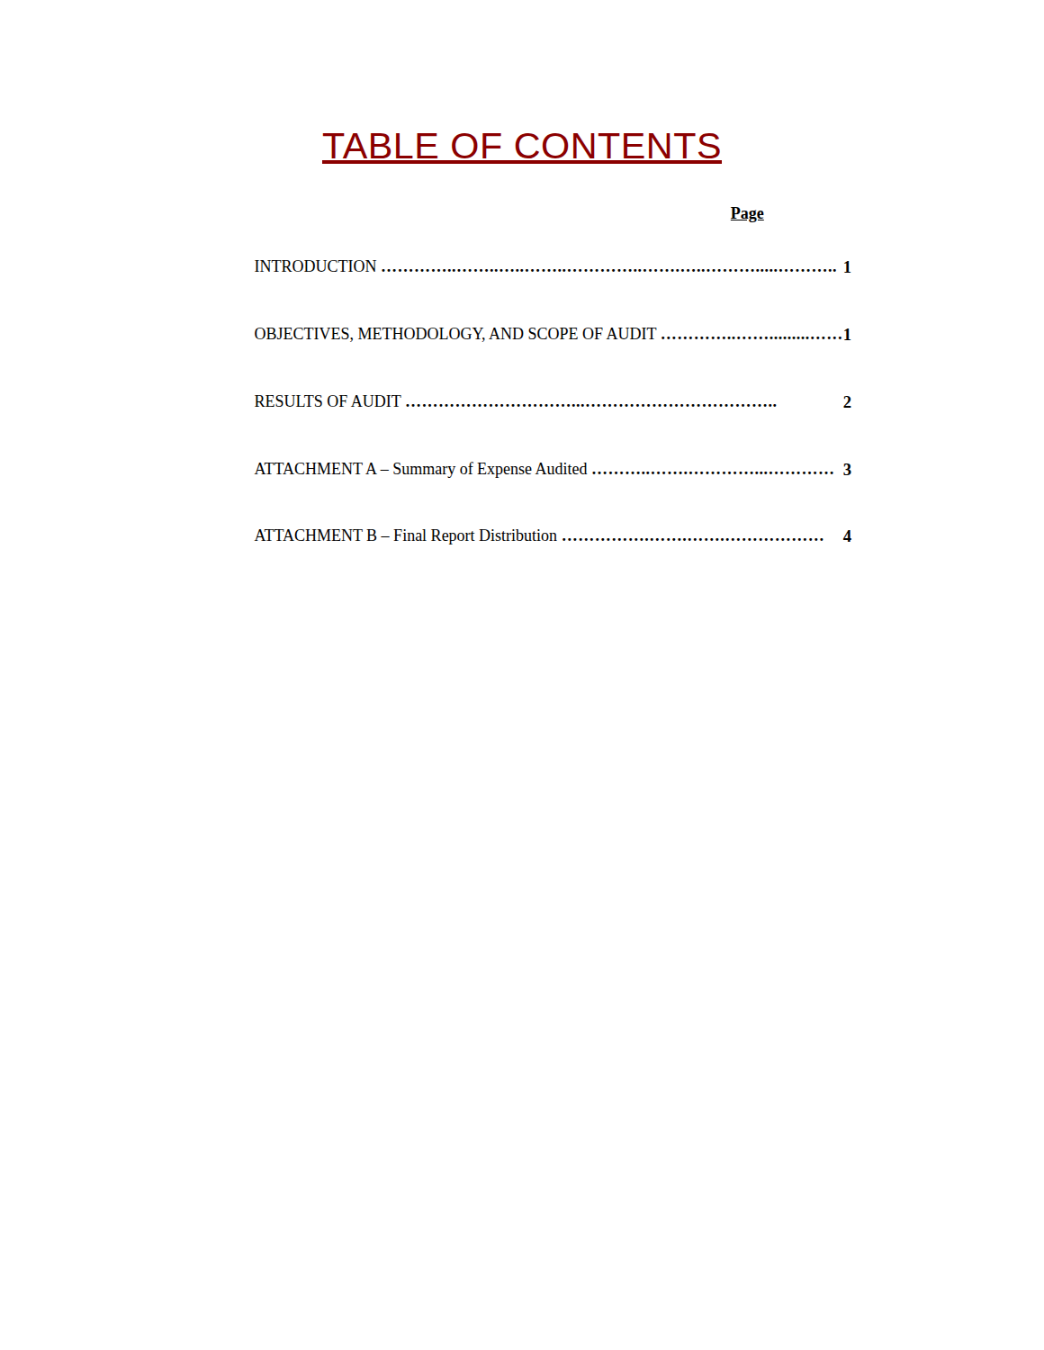TABLE OF CONTENTS
Page
| INTRODUCTION …………..……..…..……..…………..…….…..……….....……….. | 1 |
| OBJECTIVES, METHODOLOGY, AND SCOPE OF AUDIT …………..…….........…… | 1 |
| RESULTS OF AUDIT …………………………...…………………………….. | 2 |
| ATTACHMENT A – Summary of Expense Audited ………..…….…………...………… | 3 |
| ATTACHMENT B – Final Report Distribution …………….…….…….……………… | 4 |